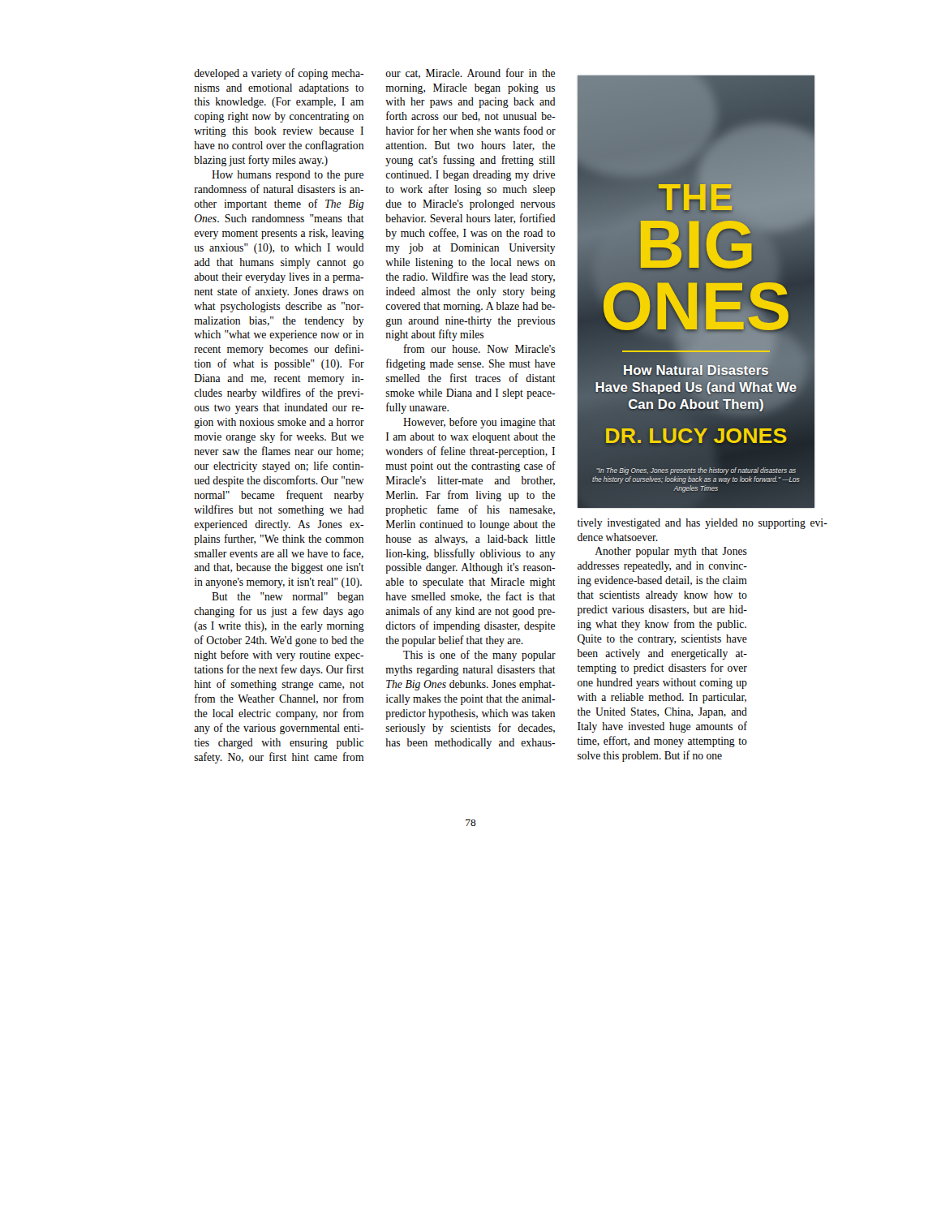developed a variety of coping mechanisms and emotional adaptations to this knowledge. (For example, I am coping right now by concentrating on writing this book review because I have no control over the conflagration blazing just forty miles away.)
How humans respond to the pure randomness of natural disasters is another important theme of The Big Ones. Such randomness "means that every moment presents a risk, leaving us anxious" (10), to which I would add that humans simply cannot go about their everyday lives in a permanent state of anxiety. Jones draws on what psychologists describe as "normalization bias," the tendency by which "what we experience now or in recent memory becomes our definition of what is possible" (10). For Diana and me, recent memory includes nearby wildfires of the previous two years that inundated our region with noxious smoke and a horror movie orange sky for weeks. But we never saw the flames near our home; our electricity stayed on; life continued despite the discomforts. Our "new normal" became frequent nearby wildfires but not something we had experienced directly. As Jones explains further, "We think the common smaller events are all we have to face, and that, because the biggest one isn't in anyone's memory, it isn't real" (10).
But the "new normal" began changing for us just a few days ago (as I write this), in the early morning of October 24th. We'd gone to bed the night before with very routine expectations for the next few days. Our first hint of something strange came, not from the Weather Channel, nor from the local electric company, nor from any of the various governmental entities charged with ensuring public safety. No, our first hint came from our cat, Miracle. Around four in the morning, Miracle began poking us with her paws and pacing back and forth across our bed, not unusual behavior for her when she wants food or attention. But two hours later, the young cat's fussing and fretting still continued. I began dreading my drive to work after losing so much sleep due to Miracle's prolonged nervous behavior. Several hours later, fortified by much coffee, I was on the road to my job at Dominican University while listening to the local news on the radio. Wildfire was the lead story, indeed almost the only story being covered that morning. A blaze had begun around nine-thirty the previous night about fifty miles
THE BIG ONES
How Natural Disasters
Have Shaped Us (and What We
Can Do About Them)
DR. LUCY JONES
"In The Big Ones, Jones presents the history of natural disasters as the history of ourselves; looking back as a way to look forward." —Los Angeles Times
from our house. Now Miracle's fidgeting made sense. She must have smelled the first traces of distant smoke while Diana and I slept peacefully unaware.
However, before you imagine that I am about to wax eloquent about the wonders of feline threat-perception, I must point out the contrasting case of Miracle's litter-mate and brother, Merlin. Far from living up to the prophetic fame of his namesake, Merlin continued to lounge about the house as always, a laid-back little lion-king, blissfully oblivious to any possible danger. Although it's reasonable to speculate that Miracle might have smelled smoke, the fact is that animals of any kind are not good predictors of impending disaster, despite the popular belief that they are.
This is one of the many popular myths regarding natural disasters that The Big Ones debunks. Jones emphatically makes the point that the animal-predictor hypothesis, which was taken seriously by scientists for decades, has been methodically and exhaustively investigated and has yielded no supporting evidence whatsoever.
Another popular myth that Jones addresses repeatedly, and in convincing evidence-based detail, is the claim that scientists already know how to predict various disasters, but are hiding what they know from the public. Quite to the contrary, scientists have been actively and energetically attempting to predict disasters for over one hundred years without coming up with a reliable method. In particular, the United States, China, Japan, and Italy have invested huge amounts of time, effort, and money attempting to solve this problem. But if no one
78